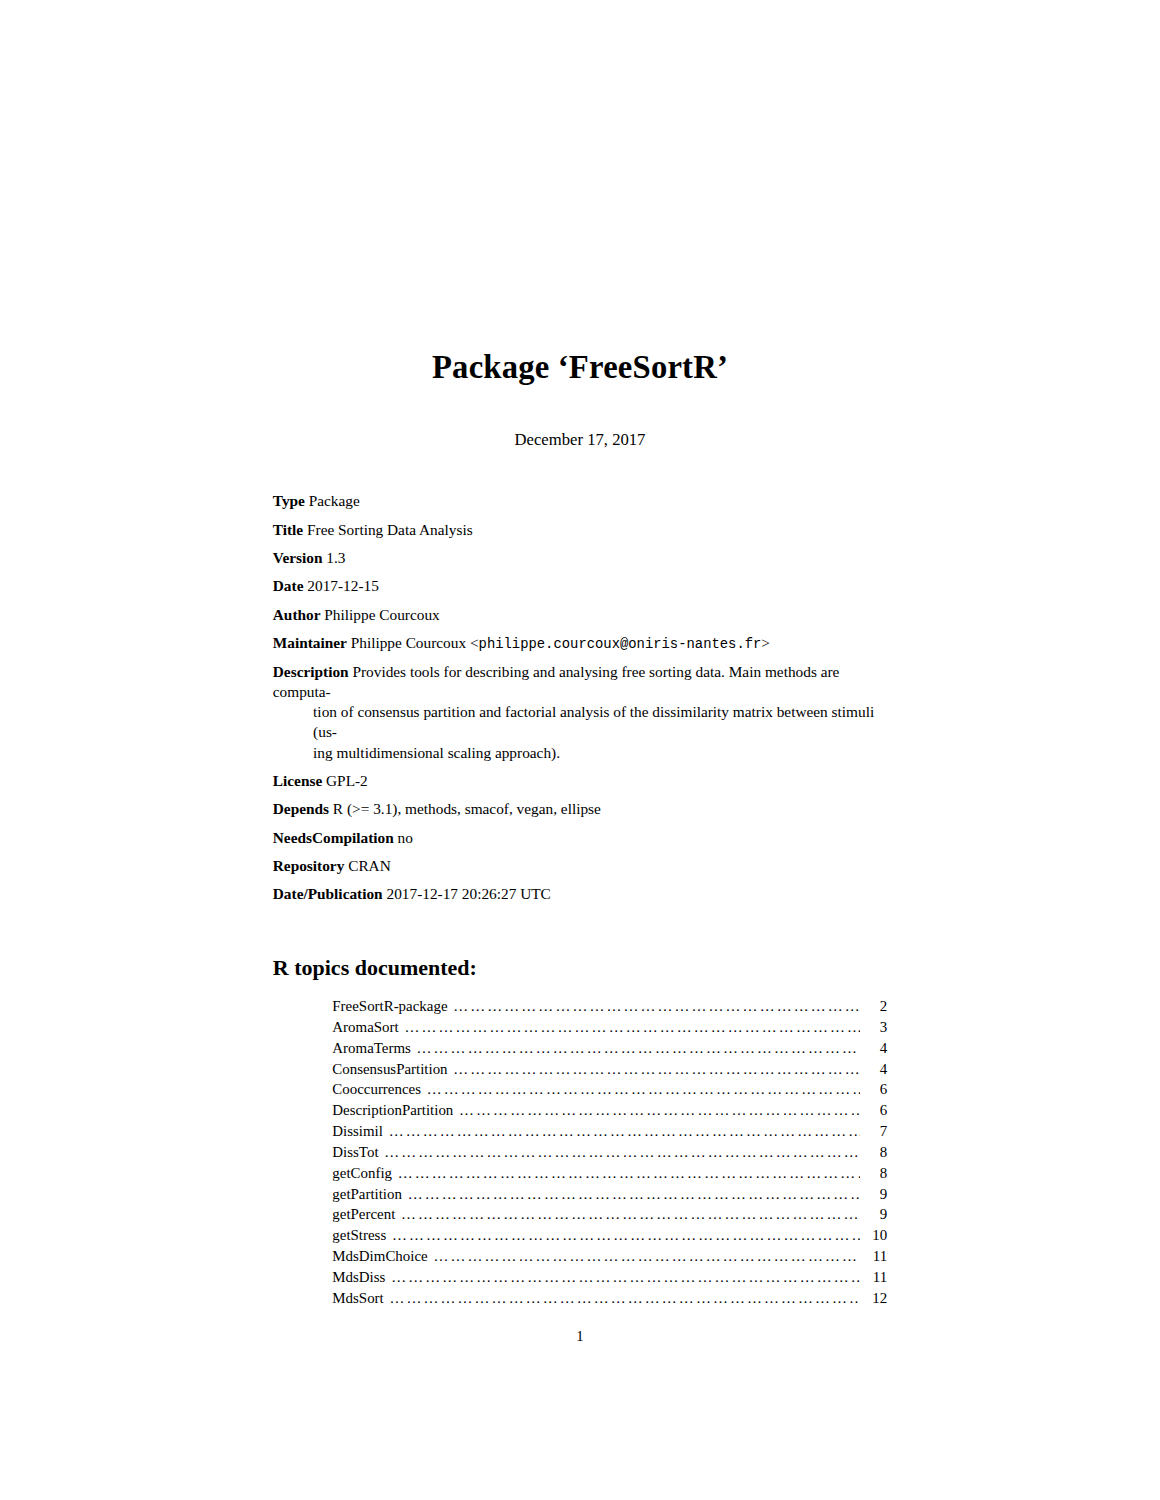Package ‘FreeSortR’
December 17, 2017
Type
Package
Title
Free Sorting Data Analysis
Version
1.3
Date
2017-12-15
Author
Philippe Courcoux
Maintainer
Philippe Courcoux <philippe.courcoux@oniris-nantes.fr>
Description
Provides tools for describing and analysing free sorting data. Main methods are computa-
tion of consensus partition and factorial analysis of the dissimilarity matrix between stimuli (us- ing multidimensional scaling approach).
License
GPL-2
Depends
R (>= 3.1), methods, smacof, vegan, ellipse
NeedsCompilation
no
Repository
CRAN
Date/Publication
2017-12-17 20:26:27 UTC
R topics documented:
FreeSortR-package……………………………………………………………………………………2
AromaSort……………………………………………………………………………………3
AromaTerms……………………………………………………………………………………4
ConsensusPartition……………………………………………………………………………………4
Cooccurrences……………………………………………………………………………………6
DescriptionPartition……………………………………………………………………………………6
Dissimil……………………………………………………………………………………7
DissTot……………………………………………………………………………………8
getConfig……………………………………………………………………………………8
getPartition……………………………………………………………………………………9
getPercent……………………………………………………………………………………9
getStress……………………………………………………………………………………10
MdsDimChoice……………………………………………………………………………………11
MdsDiss……………………………………………………………………………………11
MdsSort……………………………………………………………………………………12
1